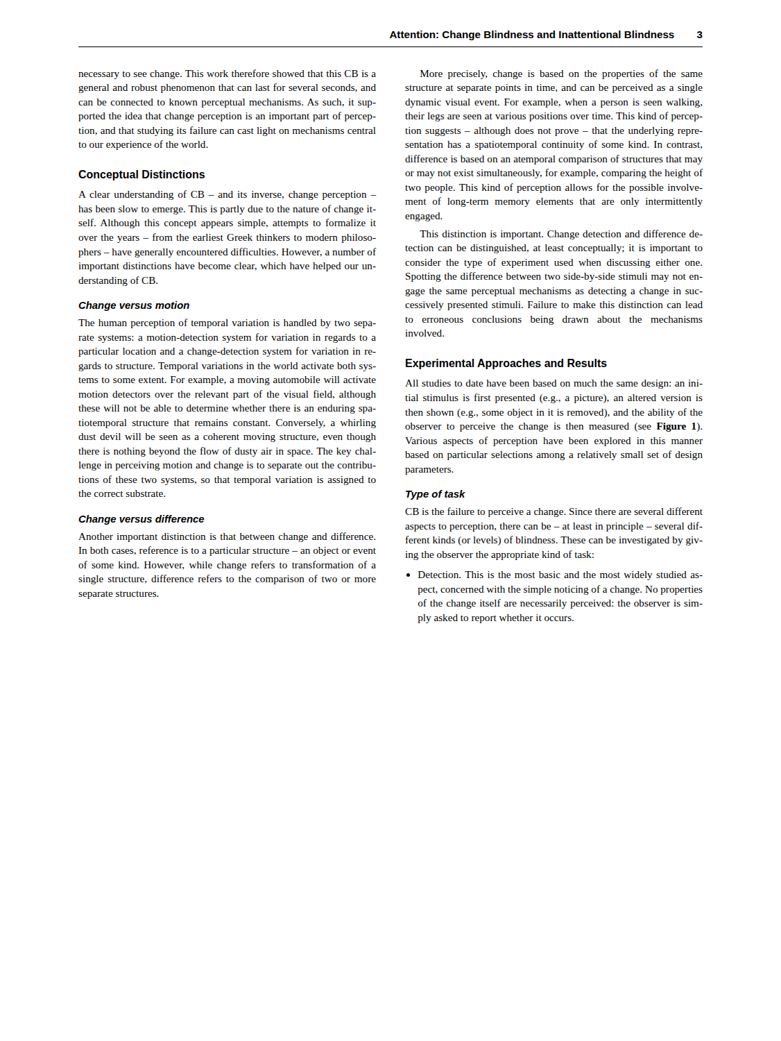Attention: Change Blindness and Inattentional Blindness 3
necessary to see change. This work therefore showed that this CB is a general and robust phenomenon that can last for several seconds, and can be connected to known perceptual mechanisms. As such, it supported the idea that change perception is an important part of perception, and that studying its failure can cast light on mechanisms central to our experience of the world.
Conceptual Distinctions
A clear understanding of CB – and its inverse, change perception – has been slow to emerge. This is partly due to the nature of change itself. Although this concept appears simple, attempts to formalize it over the years – from the earliest Greek thinkers to modern philosophers – have generally encountered difficulties. However, a number of important distinctions have become clear, which have helped our understanding of CB.
Change versus motion
The human perception of temporal variation is handled by two separate systems: a motion-detection system for variation in regards to a particular location and a change-detection system for variation in regards to structure. Temporal variations in the world activate both systems to some extent. For example, a moving automobile will activate motion detectors over the relevant part of the visual field, although these will not be able to determine whether there is an enduring spatiotemporal structure that remains constant. Conversely, a whirling dust devil will be seen as a coherent moving structure, even though there is nothing beyond the flow of dusty air in space. The key challenge in perceiving motion and change is to separate out the contributions of these two systems, so that temporal variation is assigned to the correct substrate.
Change versus difference
Another important distinction is that between change and difference. In both cases, reference is to a particular structure – an object or event of some kind. However, while change refers to transformation of a single structure, difference refers to the comparison of two or more separate structures.
More precisely, change is based on the properties of the same structure at separate points in time, and can be perceived as a single dynamic visual event. For example, when a person is seen walking, their legs are seen at various positions over time. This kind of perception suggests – although does not prove – that the underlying representation has a spatiotemporal continuity of some kind. In contrast, difference is based on an atemporal comparison of structures that may or may not exist simultaneously, for example, comparing the height of two people. This kind of perception allows for the possible involvement of long-term memory elements that are only intermittently engaged.
This distinction is important. Change detection and difference detection can be distinguished, at least conceptually; it is important to consider the type of experiment used when discussing either one. Spotting the difference between two side-by-side stimuli may not engage the same perceptual mechanisms as detecting a change in successively presented stimuli. Failure to make this distinction can lead to erroneous conclusions being drawn about the mechanisms involved.
Experimental Approaches and Results
All studies to date have been based on much the same design: an initial stimulus is first presented (e.g., a picture), an altered version is then shown (e.g., some object in it is removed), and the ability of the observer to perceive the change is then measured (see Figure 1). Various aspects of perception have been explored in this manner based on particular selections among a relatively small set of design parameters.
Type of task
CB is the failure to perceive a change. Since there are several different aspects to perception, there can be – at least in principle – several different kinds (or levels) of blindness. These can be investigated by giving the observer the appropriate kind of task:
Detection. This is the most basic and the most widely studied aspect, concerned with the simple noticing of a change. No properties of the change itself are necessarily perceived: the observer is simply asked to report whether it occurs.